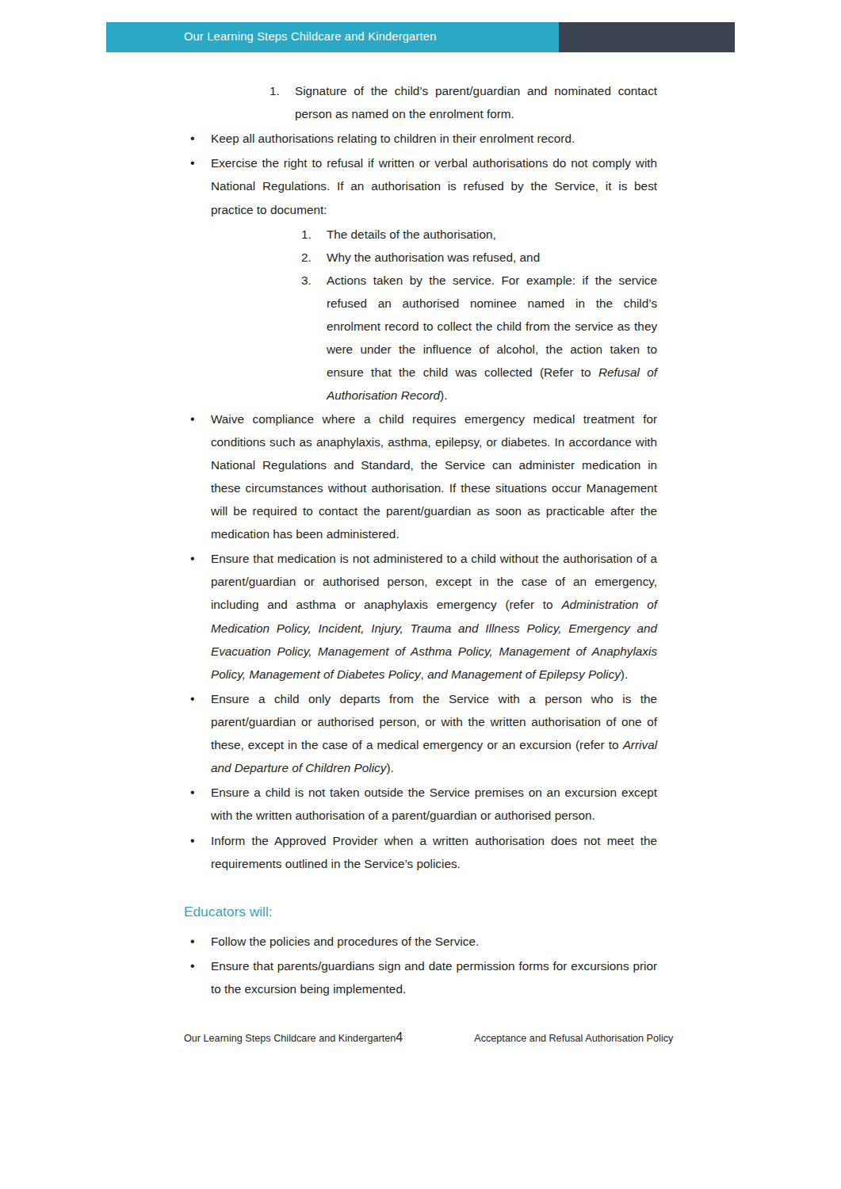Our Learning Steps Childcare and Kindergarten
Signature of the child’s parent/guardian and nominated contact person as named on the enrolment form.
Keep all authorisations relating to children in their enrolment record.
Exercise the right to refusal if written or verbal authorisations do not comply with National Regulations. If an authorisation is refused by the Service, it is best practice to document:
The details of the authorisation,
Why the authorisation was refused, and
Actions taken by the service. For example: if the service refused an authorised nominee named in the child’s enrolment record to collect the child from the service as they were under the influence of alcohol, the action taken to ensure that the child was collected (Refer to Refusal of Authorisation Record).
Waive compliance where a child requires emergency medical treatment for conditions such as anaphylaxis, asthma, epilepsy, or diabetes. In accordance with National Regulations and Standard, the Service can administer medication in these circumstances without authorisation. If these situations occur Management will be required to contact the parent/guardian as soon as practicable after the medication has been administered.
Ensure that medication is not administered to a child without the authorisation of a parent/guardian or authorised person, except in the case of an emergency, including and asthma or anaphylaxis emergency (refer to Administration of Medication Policy, Incident, Injury, Trauma and Illness Policy, Emergency and Evacuation Policy, Management of Asthma Policy, Management of Anaphylaxis Policy, Management of Diabetes Policy, and Management of Epilepsy Policy).
Ensure a child only departs from the Service with a person who is the parent/guardian or authorised person, or with the written authorisation of one of these, except in the case of a medical emergency or an excursion (refer to Arrival and Departure of Children Policy).
Ensure a child is not taken outside the Service premises on an excursion except with the written authorisation of a parent/guardian or authorised person.
Inform the Approved Provider when a written authorisation does not meet the requirements outlined in the Service’s policies.
Educators will:
Follow the policies and procedures of the Service.
Ensure that parents/guardians sign and date permission forms for excursions prior to the excursion being implemented.
Our Learning Steps Childcare and Kindergarten
4
Acceptance and Refusal Authorisation Policy